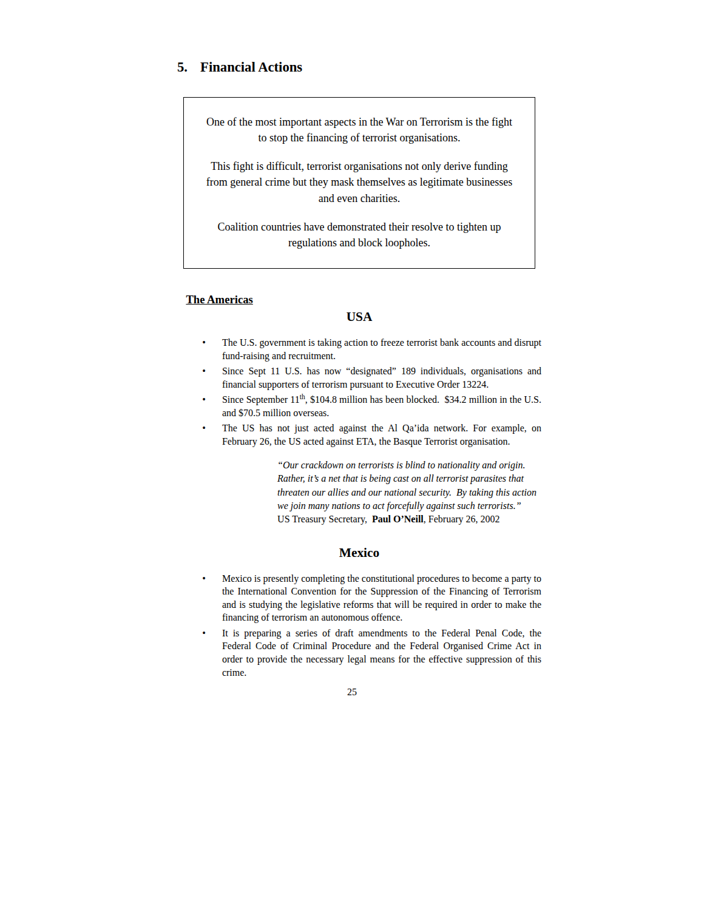5. Financial Actions
One of the most important aspects in the War on Terrorism is the fight to stop the financing of terrorist organisations.
This fight is difficult, terrorist organisations not only derive funding from general crime but they mask themselves as legitimate businesses and even charities.
Coalition countries have demonstrated their resolve to tighten up regulations and block loopholes.
The Americas
USA
The U.S. government is taking action to freeze terrorist bank accounts and disrupt fund-raising and recruitment.
Since Sept 11 U.S. has now “designated” 189 individuals, organisations and financial supporters of terrorism pursuant to Executive Order 13224.
Since September 11th, $104.8 million has been blocked. $34.2 million in the U.S. and $70.5 million overseas.
The US has not just acted against the Al Qa’ida network. For example, on February 26, the US acted against ETA, the Basque Terrorist organisation.
“Our crackdown on terrorists is blind to nationality and origin. Rather, it’s a net that is being cast on all terrorist parasites that threaten our allies and our national security. By taking this action we join many nations to act forcefully against such terrorists.”
US Treasury Secretary, Paul O’Neill, February 26, 2002
Mexico
Mexico is presently completing the constitutional procedures to become a party to the International Convention for the Suppression of the Financing of Terrorism and is studying the legislative reforms that will be required in order to make the financing of terrorism an autonomous offence.
It is preparing a series of draft amendments to the Federal Penal Code, the Federal Code of Criminal Procedure and the Federal Organised Crime Act in order to provide the necessary legal means for the effective suppression of this crime.
25